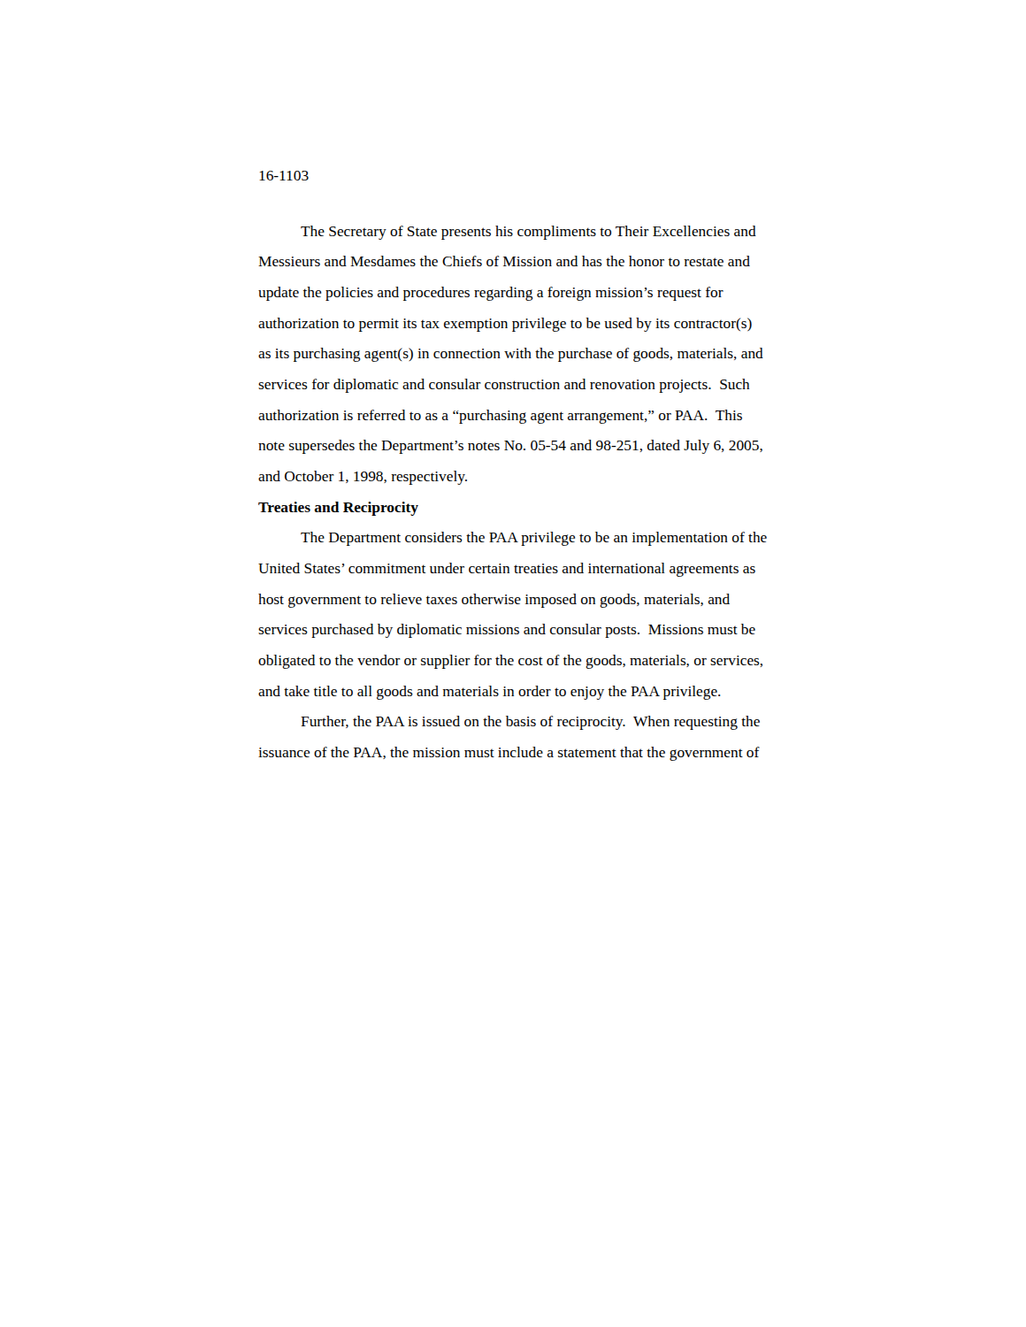16-1103
The Secretary of State presents his compliments to Their Excellencies and Messieurs and Mesdames the Chiefs of Mission and has the honor to restate and update the policies and procedures regarding a foreign mission’s request for authorization to permit its tax exemption privilege to be used by its contractor(s) as its purchasing agent(s) in connection with the purchase of goods, materials, and services for diplomatic and consular construction and renovation projects. Such authorization is referred to as a “purchasing agent arrangement,” or PAA. This note supersedes the Department’s notes No. 05-54 and 98-251, dated July 6, 2005, and October 1, 1998, respectively.
Treaties and Reciprocity
The Department considers the PAA privilege to be an implementation of the United States’ commitment under certain treaties and international agreements as host government to relieve taxes otherwise imposed on goods, materials, and services purchased by diplomatic missions and consular posts. Missions must be obligated to the vendor or supplier for the cost of the goods, materials, or services, and take title to all goods and materials in order to enjoy the PAA privilege.
Further, the PAA is issued on the basis of reciprocity. When requesting the issuance of the PAA, the mission must include a statement that the government of